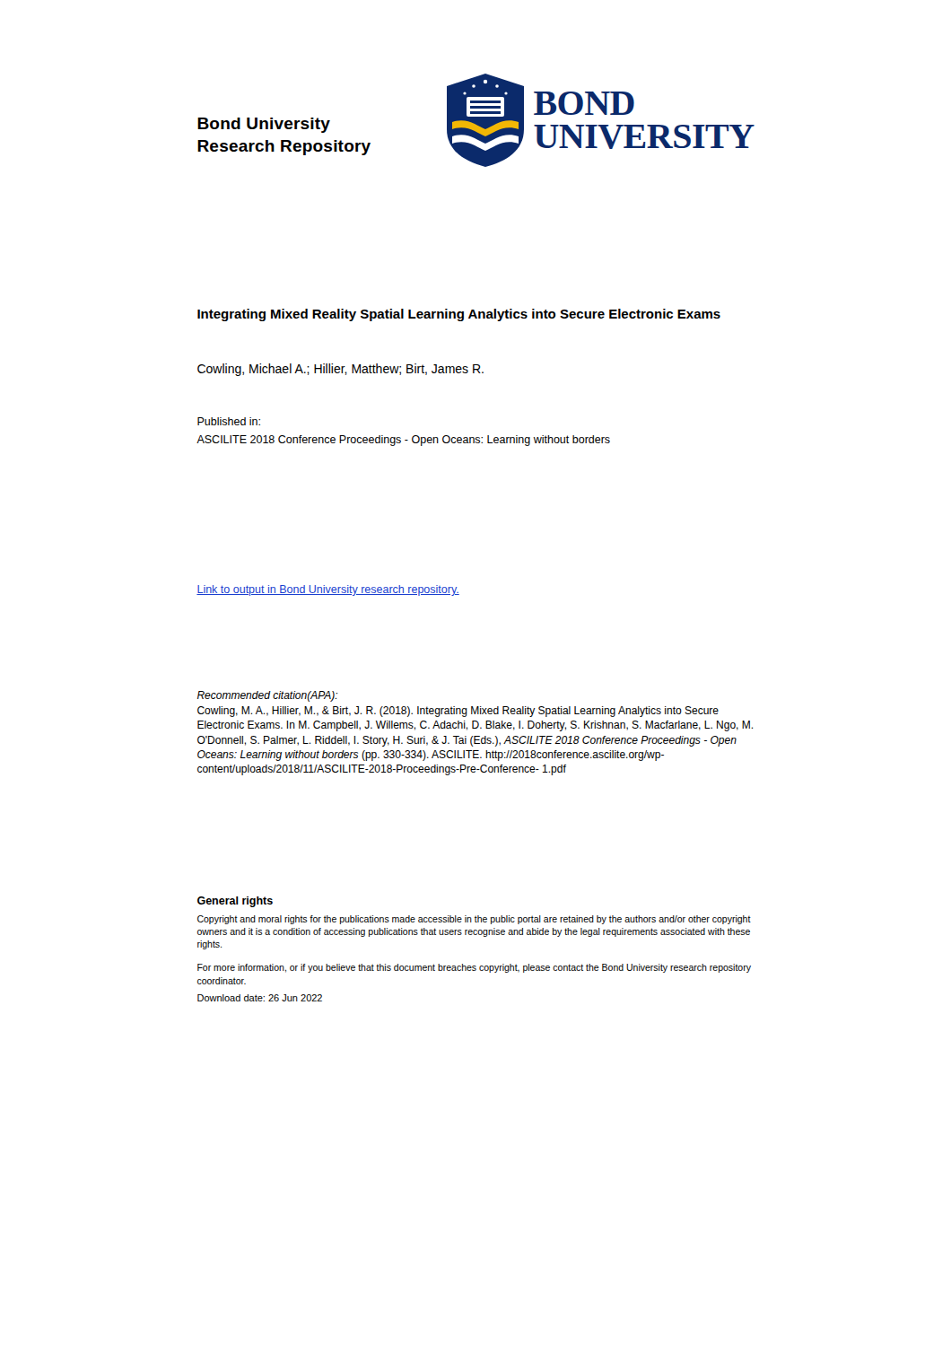Bond University
Research Repository
BOND UNIVERSITY
Integrating Mixed Reality Spatial Learning Analytics into Secure Electronic Exams
Cowling, Michael A.; Hillier, Matthew; Birt, James R.
Published in:
ASCILITE 2018 Conference Proceedings - Open Oceans: Learning without borders
Link to output in Bond University research repository.
Recommended citation(APA):
Cowling, M. A., Hillier, M., & Birt, J. R. (2018). Integrating Mixed Reality Spatial Learning Analytics into Secure Electronic Exams. In M. Campbell, J. Willems, C. Adachi, D. Blake, I. Doherty, S. Krishnan, S. Macfarlane, L. Ngo, M. O'Donnell, S. Palmer, L. Riddell, I. Story, H. Suri, & J. Tai (Eds.), ASCILITE 2018 Conference Proceedings - Open Oceans: Learning without borders (pp. 330-334). ASCILITE. http://2018conference.ascilite.org/wp-content/uploads/2018/11/ASCILITE-2018-Proceedings-Pre-Conference- 1.pdf
General rights
Copyright and moral rights for the publications made accessible in the public portal are retained by the authors and/or other copyright owners and it is a condition of accessing publications that users recognise and abide by the legal requirements associated with these rights.
For more information, or if you believe that this document breaches copyright, please contact the Bond University research repository coordinator.
Download date: 26 Jun 2022